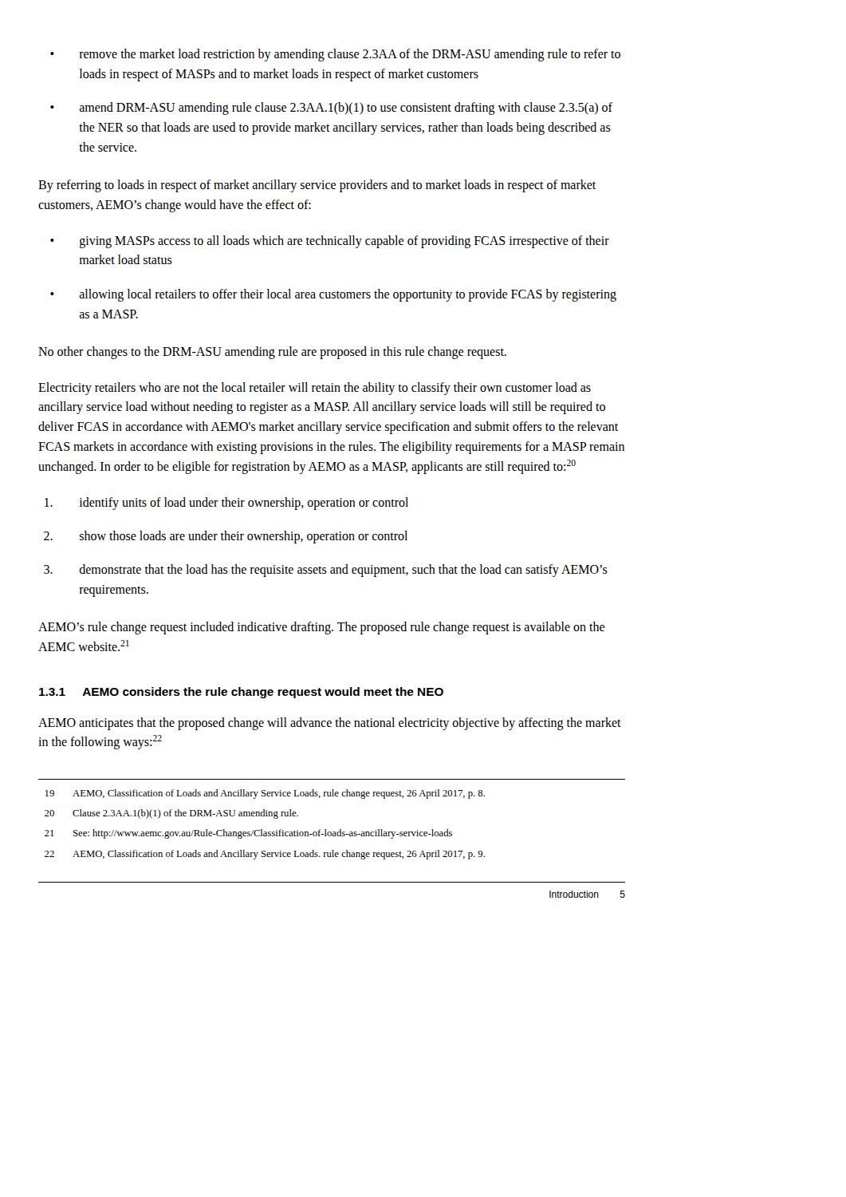remove the market load restriction by amending clause 2.3AA of the DRM-ASU amending rule to refer to loads in respect of MASPs and to market loads in respect of market customers
amend DRM-ASU amending rule clause 2.3AA.1(b)(1) to use consistent drafting with clause 2.3.5(a) of the NER so that loads are used to provide market ancillary services, rather than loads being described as the service.
By referring to loads in respect of market ancillary service providers and to market loads in respect of market customers, AEMO’s change would have the effect of:
giving MASPs access to all loads which are technically capable of providing FCAS irrespective of their market load status
allowing local retailers to offer their local area customers the opportunity to provide FCAS by registering as a MASP.
No other changes to the DRM-ASU amending rule are proposed in this rule change request.
Electricity retailers who are not the local retailer will retain the ability to classify their own customer load as ancillary service load without needing to register as a MASP. All ancillary service loads will still be required to deliver FCAS in accordance with AEMO's market ancillary service specification and submit offers to the relevant FCAS markets in accordance with existing provisions in the rules. The eligibility requirements for a MASP remain unchanged. In order to be eligible for registration by AEMO as a MASP, applicants are still required to:20
identify units of load under their ownership, operation or control
show those loads are under their ownership, operation or control
demonstrate that the load has the requisite assets and equipment, such that the load can satisfy AEMO’s requirements.
AEMO’s rule change request included indicative drafting. The proposed rule change request is available on the AEMC website.21
1.3.1 AEMO considers the rule change request would meet the NEO
AEMO anticipates that the proposed change will advance the national electricity objective by affecting the market in the following ways:22
19 AEMO, Classification of Loads and Ancillary Service Loads, rule change request, 26 April 2017, p. 8.
20 Clause 2.3AA.1(b)(1) of the DRM-ASU amending rule.
21 See: http://www.aemc.gov.au/Rule-Changes/Classification-of-loads-as-ancillary-service-loads
22 AEMO, Classification of Loads and Ancillary Service Loads. rule change request, 26 April 2017, p. 9.
Introduction5